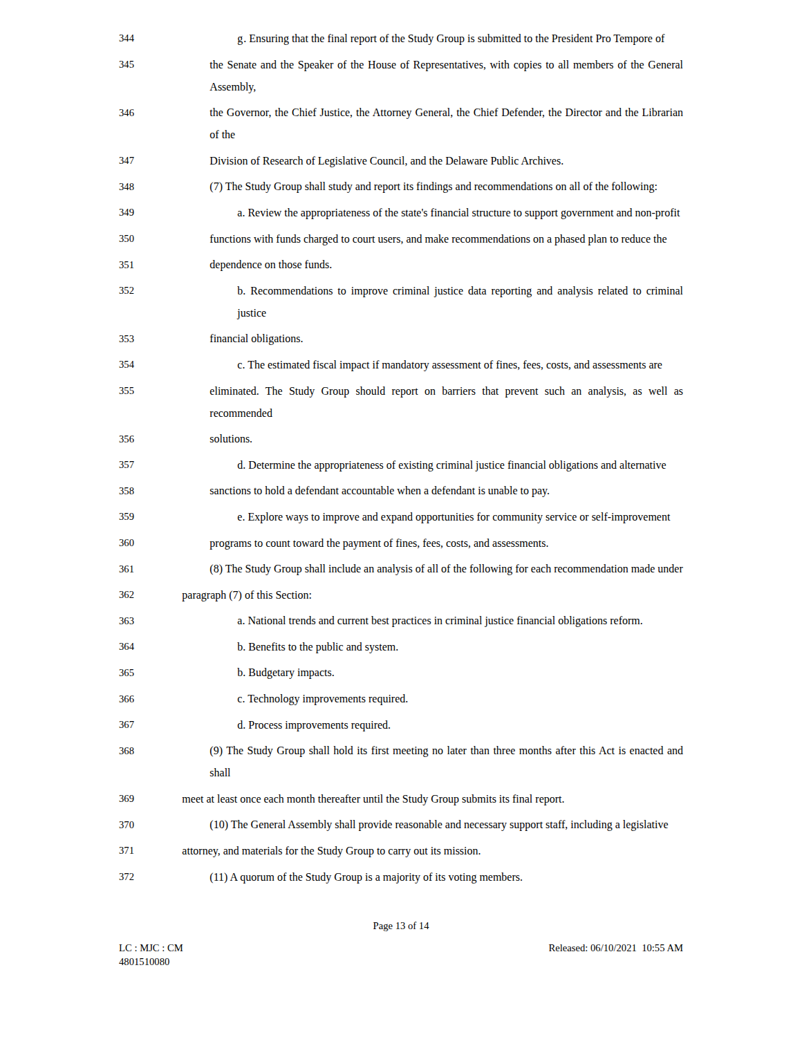344
g. Ensuring that the final report of the Study Group is submitted to the President Pro Tempore of
345
the Senate and the Speaker of the House of Representatives, with copies to all members of the General Assembly,
346
the Governor, the Chief Justice, the Attorney General, the Chief Defender, the Director and the Librarian of the
347
Division of Research of Legislative Council, and the Delaware Public Archives.
348
(7) The Study Group shall study and report its findings and recommendations on all of the following:
349
a. Review the appropriateness of the state's financial structure to support government and non-profit
350
functions with funds charged to court users, and make recommendations on a phased plan to reduce the
351
dependence on those funds.
352
b. Recommendations to improve criminal justice data reporting and analysis related to criminal justice
353
financial obligations.
354
c. The estimated fiscal impact if mandatory assessment of fines, fees, costs, and assessments are
355
eliminated. The Study Group should report on barriers that prevent such an analysis, as well as recommended
356
solutions.
357
d. Determine the appropriateness of existing criminal justice financial obligations and alternative
358
sanctions to hold a defendant accountable when a defendant is unable to pay.
359
e. Explore ways to improve and expand opportunities for community service or self-improvement
360
programs to count toward the payment of fines, fees, costs, and assessments.
361
(8) The Study Group shall include an analysis of all of the following for each recommendation made under
362
paragraph (7) of this Section:
363
a. National trends and current best practices in criminal justice financial obligations reform.
364
b. Benefits to the public and system.
365
b. Budgetary impacts.
366
c. Technology improvements required.
367
d. Process improvements required.
368
(9) The Study Group shall hold its first meeting no later than three months after this Act is enacted and shall
369
meet at least once each month thereafter until the Study Group submits its final report.
370
(10) The General Assembly shall provide reasonable and necessary support staff, including a legislative
371
attorney, and materials for the Study Group to carry out its mission.
372
(11) A quorum of the Study Group is a majority of its voting members.
Page 13 of 14
LC : MJC : CM
4801510080
Released: 06/10/2021 10:55 AM